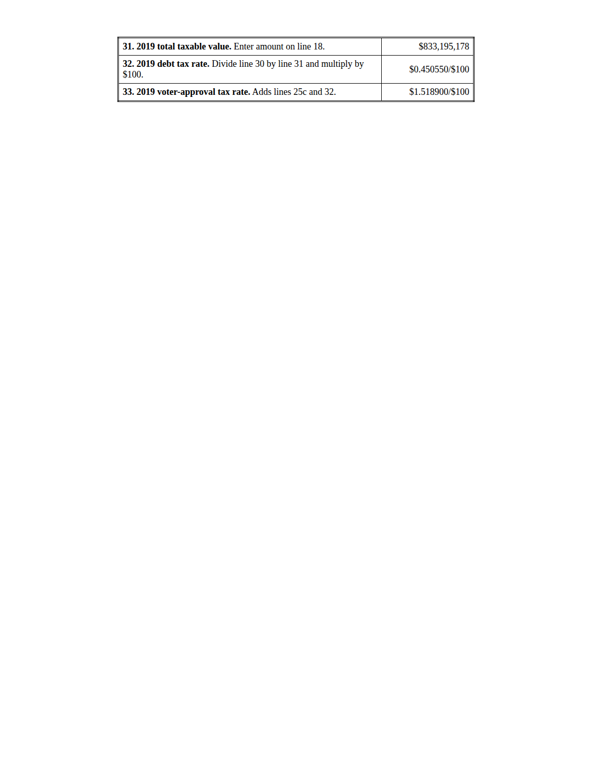| 31. 2019 total taxable value. Enter amount on line 18. | $833,195,178 |
| 32. 2019 debt tax rate. Divide line 30 by line 31 and multiply by $100. | $0.450550/$100 |
| 33. 2019 voter-approval tax rate. Adds lines 25c and 32. | $1.518900/$100 |